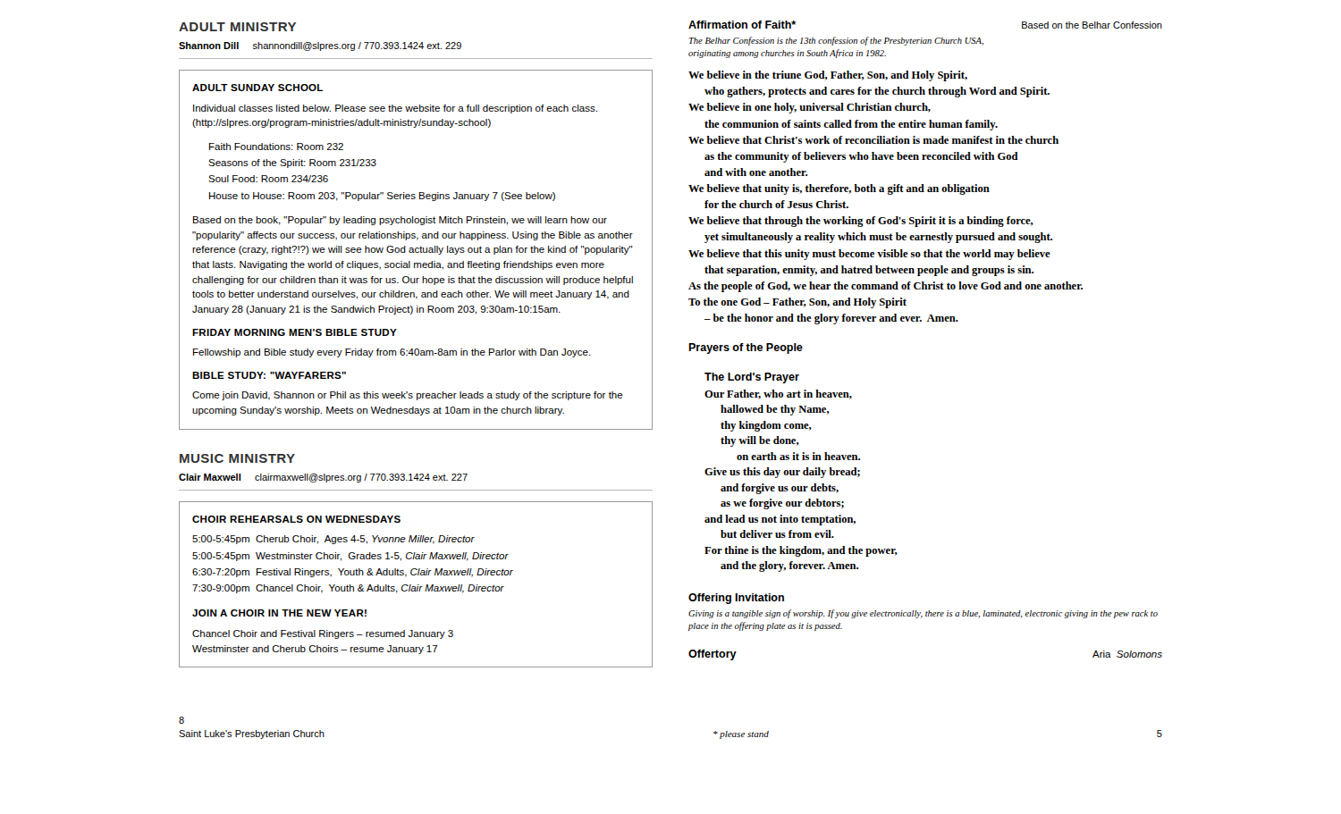ADULT MINISTRY
Shannon Dill shannondill@slpres.org / 770.393.1424 ext. 229
ADULT SUNDAY SCHOOL
Individual classes listed below. Please see the website for a full description of each class. (http://slpres.org/program-ministries/adult-ministry/sunday-school)
Faith Foundations: Room 232
Seasons of the Spirit: Room 231/233
Soul Food: Room 234/236
House to House: Room 203, "Popular" Series Begins January 7 (See below)
Based on the book, "Popular" by leading psychologist Mitch Prinstein, we will learn how our "popularity" affects our success, our relationships, and our happiness. Using the Bible as another reference (crazy, right?!?) we will see how God actually lays out a plan for the kind of "popularity" that lasts. Navigating the world of cliques, social media, and fleeting friendships even more challenging for our children than it was for us. Our hope is that the discussion will produce helpful tools to better understand ourselves, our children, and each other. We will meet January 14, and January 28 (January 21 is the Sandwich Project) in Room 203, 9:30am-10:15am.
FRIDAY MORNING MEN'S BIBLE STUDY
Fellowship and Bible study every Friday from 6:40am-8am in the Parlor with Dan Joyce.
BIBLE STUDY: "WAYFARERS"
Come join David, Shannon or Phil as this week's preacher leads a study of the scripture for the upcoming Sunday's worship. Meets on Wednesdays at 10am in the church library.
MUSIC MINISTRY
Clair Maxwell clairmaxwell@slpres.org / 770.393.1424 ext. 227
CHOIR REHEARSALS ON WEDNESDAYS
5:00-5:45pm Cherub Choir, Ages 4-5, Yvonne Miller, Director
5:00-5:45pm Westminster Choir, Grades 1-5, Clair Maxwell, Director
6:30-7:20pm Festival Ringers, Youth & Adults, Clair Maxwell, Director
7:30-9:00pm Chancel Choir, Youth & Adults, Clair Maxwell, Director
JOIN A CHOIR IN THE NEW YEAR!
Chancel Choir and Festival Ringers – resumed January 3
Westminster and Cherub Choirs – resume January 17
Affirmation of Faith*
Based on the Belhar Confession
The Belhar Confession is the 13th confession of the Presbyterian Church USA,
originating among churches in South Africa in 1982.
We believe in the triune God, Father, Son, and Holy Spirit,
who gathers, protects and cares for the church through Word and Spirit.
We believe in one holy, universal Christian church,
the communion of saints called from the entire human family.
We believe that Christ's work of reconciliation is made manifest in the church
as the community of believers who have been reconciled with God
and with one another.
We believe that unity is, therefore, both a gift and an obligation
for the church of Jesus Christ.
We believe that through the working of God's Spirit it is a binding force,
yet simultaneously a reality which must be earnestly pursued and sought.
We believe that this unity must become visible so that the world may believe
that separation, enmity, and hatred between people and groups is sin.
As the people of God, we hear the command of Christ to love God and one another.
To the one God – Father, Son, and Holy Spirit
– be the honor and the glory forever and ever. Amen.
Prayers of the People
The Lord's Prayer
Our Father, who art in heaven,
hallowed be thy Name,
thy kingdom come,
thy will be done,
on earth as it is in heaven.
Give us this day our daily bread;
and forgive us our debts,
as we forgive our debtors;
and lead us not into temptation,
but deliver us from evil.
For thine is the kingdom, and the power,
and the glory, forever. Amen.
Offering Invitation
Giving is a tangible sign of worship. If you give electronically, there is a blue, laminated, electronic giving in the pew rack to place in the offering plate as it is passed.
Offertory Aria Solomons
8
Saint Luke's Presbyterian Church
* please stand
5